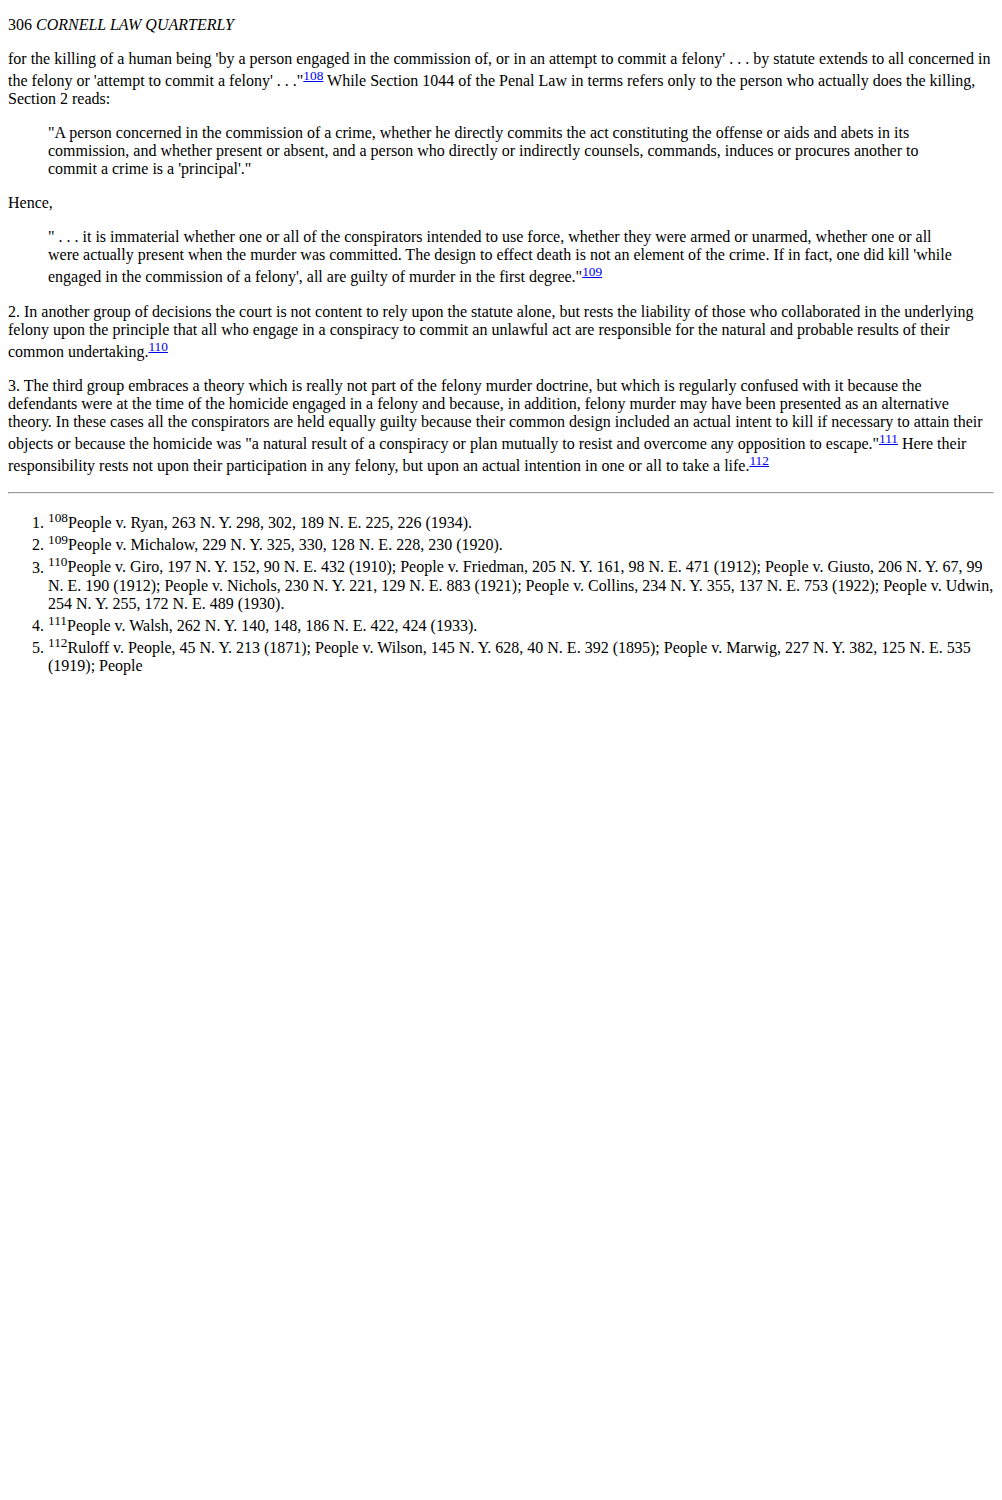306 CORNELL LAW QUARTERLY
for the killing of a human being 'by a person engaged in the commission of, or in an attempt to commit a felony' . . . by statute extends to all concerned in the felony or 'attempt to commit a felony' . . ."108 While Section 1044 of the Penal Law in terms refers only to the person who actually does the killing, Section 2 reads:
"A person concerned in the commission of a crime, whether he directly commits the act constituting the offense or aids and abets in its commission, and whether present or absent, and a person who directly or indirectly counsels, commands, induces or procures another to commit a crime is a 'principal'."
Hence,
" . . . it is immaterial whether one or all of the conspirators intended to use force, whether they were armed or unarmed, whether one or all were actually present when the murder was committed. The design to effect death is not an element of the crime. If in fact, one did kill 'while engaged in the commission of a felony', all are guilty of murder in the first degree."109
2. In another group of decisions the court is not content to rely upon the statute alone, but rests the liability of those who collaborated in the underlying felony upon the principle that all who engage in a conspiracy to commit an unlawful act are responsible for the natural and probable results of their common undertaking.110
3. The third group embraces a theory which is really not part of the felony murder doctrine, but which is regularly confused with it because the defendants were at the time of the homicide engaged in a felony and because, in addition, felony murder may have been presented as an alternative theory. In these cases all the conspirators are held equally guilty because their common design included an actual intent to kill if necessary to attain their objects or because the homicide was "a natural result of a conspiracy or plan mutually to resist and overcome any opposition to escape."111 Here their responsibility rests not upon their participation in any felony, but upon an actual intention in one or all to take a life.112
108People v. Ryan, 263 N. Y. 298, 302, 189 N. E. 225, 226 (1934).
109People v. Michalow, 229 N. Y. 325, 330, 128 N. E. 228, 230 (1920).
110People v. Giro, 197 N. Y. 152, 90 N. E. 432 (1910); People v. Friedman, 205 N. Y. 161, 98 N. E. 471 (1912); People v. Giusto, 206 N. Y. 67, 99 N. E. 190 (1912); People v. Nichols, 230 N. Y. 221, 129 N. E. 883 (1921); People v. Collins, 234 N. Y. 355, 137 N. E. 753 (1922); People v. Udwin, 254 N. Y. 255, 172 N. E. 489 (1930).
111People v. Walsh, 262 N. Y. 140, 148, 186 N. E. 422, 424 (1933).
112Ruloff v. People, 45 N. Y. 213 (1871); People v. Wilson, 145 N. Y. 628, 40 N. E. 392 (1895); People v. Marwig, 227 N. Y. 382, 125 N. E. 535 (1919); People